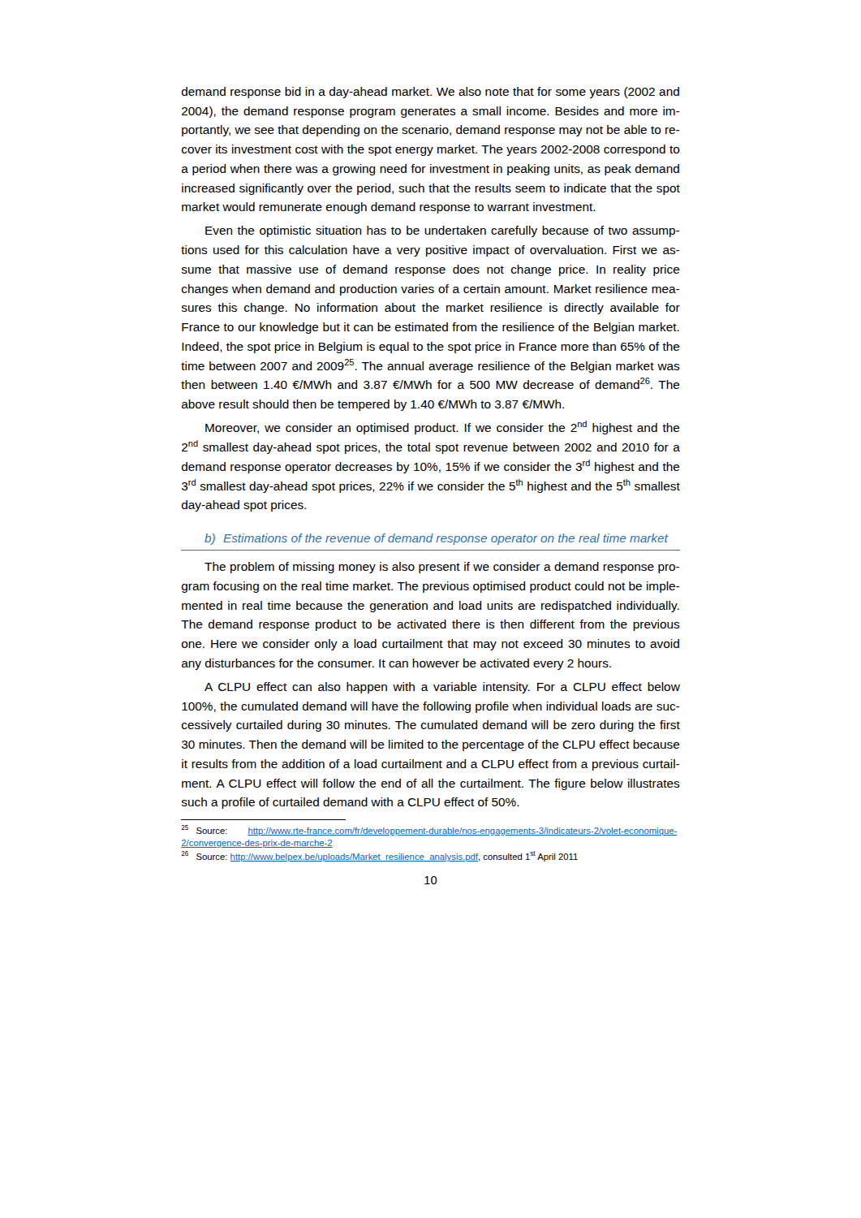demand response bid in a day-ahead market. We also note that for some years (2002 and 2004), the demand response program generates a small income. Besides and more importantly, we see that depending on the scenario, demand response may not be able to recover its investment cost with the spot energy market. The years 2002-2008 correspond to a period when there was a growing need for investment in peaking units, as peak demand increased significantly over the period, such that the results seem to indicate that the spot market would remunerate enough demand response to warrant investment.
Even the optimistic situation has to be undertaken carefully because of two assumptions used for this calculation have a very positive impact of overvaluation. First we assume that massive use of demand response does not change price. In reality price changes when demand and production varies of a certain amount. Market resilience measures this change. No information about the market resilience is directly available for France to our knowledge but it can be estimated from the resilience of the Belgian market. Indeed, the spot price in Belgium is equal to the spot price in France more than 65% of the time between 2007 and 200925. The annual average resilience of the Belgian market was then between 1.40 €/MWh and 3.87 €/MWh for a 500 MW decrease of demand26. The above result should then be tempered by 1.40 €/MWh to 3.87 €/MWh.
Moreover, we consider an optimised product. If we consider the 2nd highest and the 2nd smallest day-ahead spot prices, the total spot revenue between 2002 and 2010 for a demand response operator decreases by 10%, 15% if we consider the 3rd highest and the 3rd smallest day-ahead spot prices, 22% if we consider the 5th highest and the 5th smallest day-ahead spot prices.
b) Estimations of the revenue of demand response operator on the real time market
The problem of missing money is also present if we consider a demand response program focusing on the real time market. The previous optimised product could not be implemented in real time because the generation and load units are redispatched individually. The demand response product to be activated there is then different from the previous one. Here we consider only a load curtailment that may not exceed 30 minutes to avoid any disturbances for the consumer. It can however be activated every 2 hours.
A CLPU effect can also happen with a variable intensity. For a CLPU effect below 100%, the cumulated demand will have the following profile when individual loads are successively curtailed during 30 minutes. The cumulated demand will be zero during the first 30 minutes. Then the demand will be limited to the percentage of the CLPU effect because it results from the addition of a load curtailment and a CLPU effect from a previous curtailment. A CLPU effect will follow the end of all the curtailment. The figure below illustrates such a profile of curtailed demand with a CLPU effect of 50%.
25 Source: http://www.rte-france.com/fr/developpement-durable/nos-engagements-3/indicateurs-2/volet-economique-2/convergence-des-prix-de-marche-2
26 Source: http://www.belpex.be/uploads/Market_resilience_analysis.pdf, consulted 1st April 2011
10